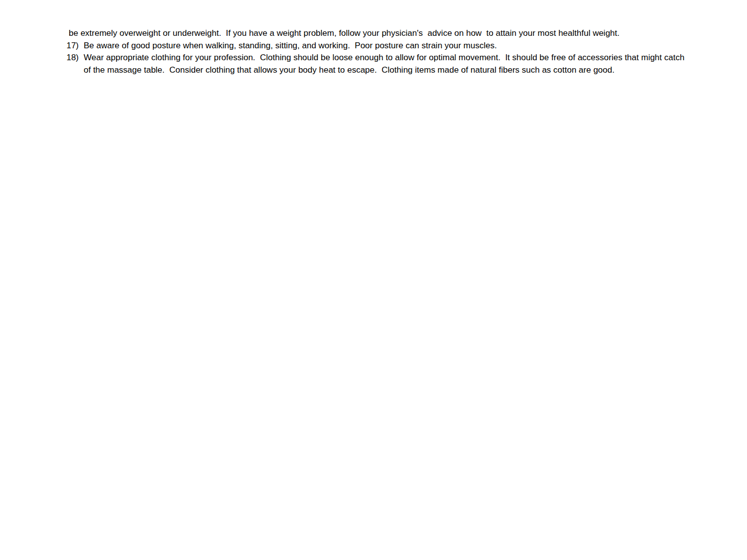be extremely overweight or underweight. If you have a weight problem, follow your physician's advice on how to attain your most healthful weight.
17) Be aware of good posture when walking, standing, sitting, and working. Poor posture can strain your muscles.
18) Wear appropriate clothing for your profession. Clothing should be loose enough to allow for optimal movement. It should be free of accessories that might catch of the massage table. Consider clothing that allows your body heat to escape. Clothing items made of natural fibers such as cotton are good.